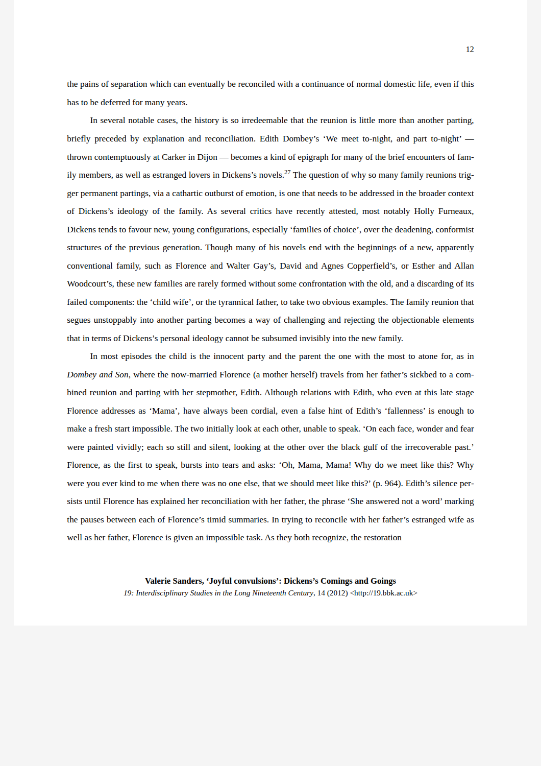12
the pains of separation which can eventually be reconciled with a continuance of normal domestic life, even if this has to be deferred for many years.
In several notable cases, the history is so irredeemable that the reunion is little more than another parting, briefly preceded by explanation and reconciliation. Edith Dombey’s ‘We meet to-night, and part to-night’ — thrown contemptuously at Carker in Dijon — becomes a kind of epigraph for many of the brief encounters of family members, as well as estranged lovers in Dickens’s novels.27 The question of why so many family reunions trigger permanent partings, via a cathartic outburst of emotion, is one that needs to be addressed in the broader context of Dickens’s ideology of the family. As several critics have recently attested, most notably Holly Furneaux, Dickens tends to favour new, young configurations, especially ‘families of choice’, over the deadening, conformist structures of the previous generation. Though many of his novels end with the beginnings of a new, apparently conventional family, such as Florence and Walter Gay’s, David and Agnes Copperfield’s, or Esther and Allan Woodcourt’s, these new families are rarely formed without some confrontation with the old, and a discarding of its failed components: the ‘child wife’, or the tyrannical father, to take two obvious examples. The family reunion that segues unstoppably into another parting becomes a way of challenging and rejecting the objectionable elements that in terms of Dickens’s personal ideology cannot be subsumed invisibly into the new family.
In most episodes the child is the innocent party and the parent the one with the most to atone for, as in Dombey and Son, where the now-married Florence (a mother herself) travels from her father’s sickbed to a combined reunion and parting with her stepmother, Edith. Although relations with Edith, who even at this late stage Florence addresses as ‘Mama’, have always been cordial, even a false hint of Edith’s ‘fallenness’ is enough to make a fresh start impossible. The two initially look at each other, unable to speak. ‘On each face, wonder and fear were painted vividly; each so still and silent, looking at the other over the black gulf of the irrecoverable past.’ Florence, as the first to speak, bursts into tears and asks: ‘Oh, Mama, Mama! Why do we meet like this? Why were you ever kind to me when there was no one else, that we should meet like this?’ (p. 964). Edith’s silence persists until Florence has explained her reconciliation with her father, the phrase ‘She answered not a word’ marking the pauses between each of Florence’s timid summaries. In trying to reconcile with her father’s estranged wife as well as her father, Florence is given an impossible task. As they both recognize, the restoration
Valerie Sanders, ‘Joyful convulsions’: Dickens’s Comings and Goings
19: Interdisciplinary Studies in the Long Nineteenth Century, 14 (2012) <http://19.bbk.ac.uk>